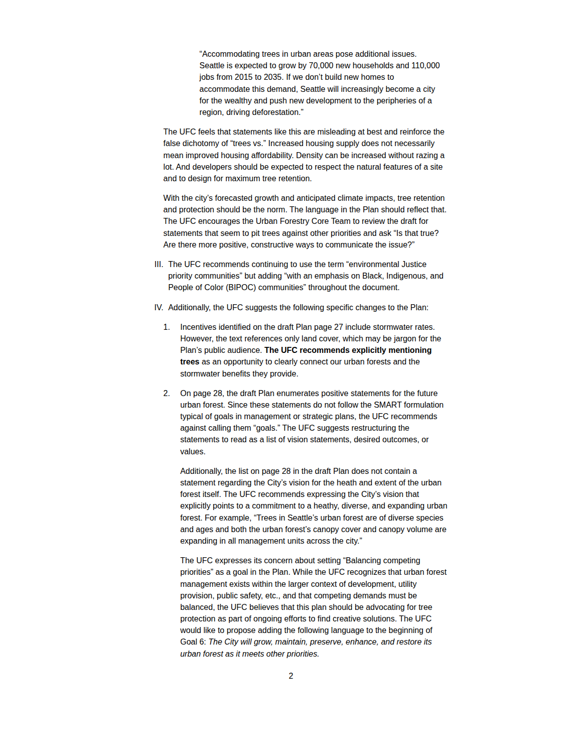“Accommodating trees in urban areas pose additional issues. Seattle is expected to grow by 70,000 new households and 110,000 jobs from 2015 to 2035. If we don’t build new homes to accommodate this demand, Seattle will increasingly become a city for the wealthy and push new development to the peripheries of a region, driving deforestation.”
The UFC feels that statements like this are misleading at best and reinforce the false dichotomy of “trees vs.” Increased housing supply does not necessarily mean improved housing affordability. Density can be increased without razing a lot. And developers should be expected to respect the natural features of a site and to design for maximum tree retention.
With the city’s forecasted growth and anticipated climate impacts, tree retention and protection should be the norm. The language in the Plan should reflect that. The UFC encourages the Urban Forestry Core Team to review the draft for statements that seem to pit trees against other priorities and ask “Is that true? Are there more positive, constructive ways to communicate the issue?”
III.
The UFC recommends continuing to use the term “environmental Justice priority communities” but adding “with an emphasis on Black, Indigenous, and People of Color (BIPOC) communities” throughout the document.
IV.
Additionally, the UFC suggests the following specific changes to the Plan:
1.
Incentives identified on the draft Plan page 27 include stormwater rates. However, the text references only land cover, which may be jargon for the Plan’s public audience. The UFC recommends explicitly mentioning trees as an opportunity to clearly connect our urban forests and the stormwater benefits they provide.
2.
On page 28, the draft Plan enumerates positive statements for the future urban forest. Since these statements do not follow the SMART formulation typical of goals in management or strategic plans, the UFC recommends against calling them “goals.” The UFC suggests restructuring the statements to read as a list of vision statements, desired outcomes, or values.
Additionally, the list on page 28 in the draft Plan does not contain a statement regarding the City’s vision for the heath and extent of the urban forest itself. The UFC recommends expressing the City’s vision that explicitly points to a commitment to a heathy, diverse, and expanding urban forest. For example, “Trees in Seattle’s urban forest are of diverse species and ages and both the urban forest’s canopy cover and canopy volume are expanding in all management units across the city.”
The UFC expresses its concern about setting “Balancing competing priorities” as a goal in the Plan. While the UFC recognizes that urban forest management exists within the larger context of development, utility provision, public safety, etc., and that competing demands must be balanced, the UFC believes that this plan should be advocating for tree protection as part of ongoing efforts to find creative solutions. The UFC would like to propose adding the following language to the beginning of Goal 6: The City will grow, maintain, preserve, enhance, and restore its urban forest as it meets other priorities.
2